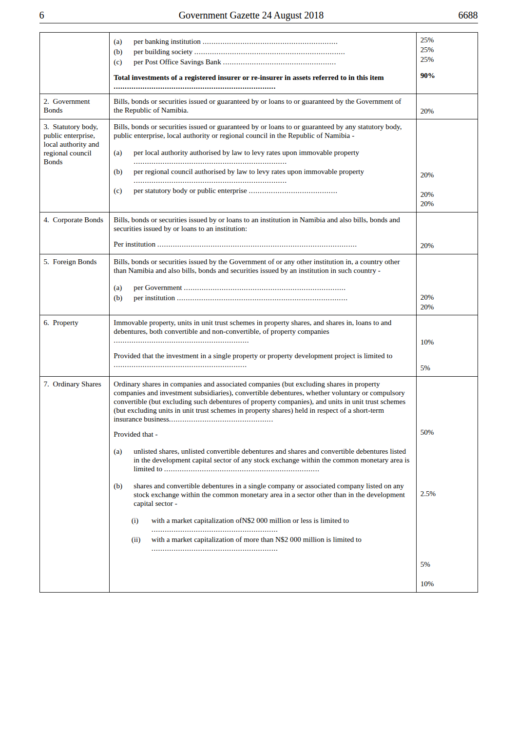6 Government Gazette 24 August 2018 6688
| | (a) per banking institution ............................................................. (b) per building society .................................................................... (c) per Post Office Savings Bank ................................................... Total investments of a registered insurer or re-insurer in assets referred to in this item ......................................................................... | 25% 25% 25% 90% |
| 2. Government Bonds | Bills, bonds or securities issued or guaranteed by or loans to or guaranteed by the Government of the Republic of Namibia. | 20% |
| 3. Statutory body, public enterprise, local authority and regional council Bonds | Bills, bonds or securities issued or guaranteed by or loans to or guaranteed by any statutory body, public enterprise, local authority or regional council in the Republic of Namibia - (a) per local authority authorised by law to levy rates upon immovable property ..................................................................... (b) per regional council authorised by law to levy rates upon immovable property ..................................................................... (c) per statutory body or public enterprise ........................................ | 20% 20% 20% |
| 4. Corporate Bonds | Bills, bonds or securities issued by or loans to an institution in Namibia and also bills, bonds and securities issued by or loans to an institution: Per institution .......................................................................................... | 20% |
| 5. Foreign Bonds | Bills, bonds or securities issued by the Government of or any other institution in, a country other than Namibia and also bills, bonds and securities issued by an institution in such country - (a) per Government ......................................................................... (b) per institution ............................................................................. | 20% 20% |
| 6. Property | Immovable property, units in unit trust schemes in property shares, and shares in, loans to and debentures, both convertible and non-convertible, of property companies ............................................................. Provided that the investment in a single property or property development project is limited to ............................................................ | 10% 5% |
| 7. Ordinary Shares | Ordinary shares in companies and associated companies (but excluding shares in property companies and investment subsidiaries), convertible debentures, whether voluntary or compulsory convertible (but excluding such debentures of property companies), and units in unit trust schemes (but excluding units in unit trust schemes in property shares) held in respect of a short-term insurance business ............................................... Provided that - (a) unlisted shares, unlisted convertible debentures and shares and convertible debentures listed in the development capital sector of any stock exchange within the common monetary area is limited to ...................................................................... (b) shares and convertible debentures in a single company or associated company listed on any stock exchange within the common monetary area in a sector other than in the development capital sector - (i) with a market capitalization ofN$2 000 million or less is limited to ......................................................... (ii) with a market capitalization of more than N$2 000 million is limited to ......................................................... | 50% 2.5% 5% 10% |